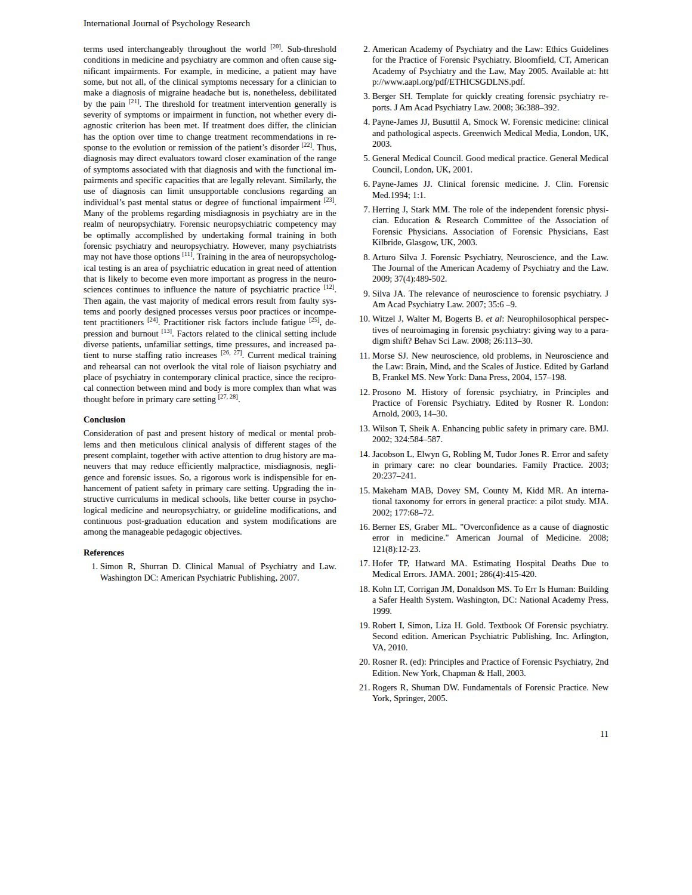International Journal of Psychology Research
terms used interchangeably throughout the world [20]. Sub-threshold conditions in medicine and psychiatry are common and often cause significant impairments. For example, in medicine, a patient may have some, but not all, of the clinical symptoms necessary for a clinician to make a diagnosis of migraine headache but is, nonetheless, debilitated by the pain [21]. The threshold for treatment intervention generally is severity of symptoms or impairment in function, not whether every diagnostic criterion has been met. If treatment does differ, the clinician has the option over time to change treatment recommendations in response to the evolution or remission of the patient’s disorder [22]. Thus, diagnosis may direct evaluators toward closer examination of the range of symptoms associated with that diagnosis and with the functional impairments and specific capacities that are legally relevant. Similarly, the use of diagnosis can limit unsupportable conclusions regarding an individual’s past mental status or degree of functional impairment [23]. Many of the problems regarding misdiagnosis in psychiatry are in the realm of neuropsychiatry. Forensic neuropsychiatric competency may be optimally accomplished by undertaking formal training in both forensic psychiatry and neuropsychiatry. However, many psychiatrists may not have those options [11]. Training in the area of neuropsychological testing is an area of psychiatric education in great need of attention that is likely to become even more important as progress in the neurosciences continues to influence the nature of psychiatric practice [12]. Then again, the vast majority of medical errors result from faulty systems and poorly designed processes versus poor practices or incompetent practitioners [24]. Practitioner risk factors include fatigue [25], depression and burnout [13]. Factors related to the clinical setting include diverse patients, unfamiliar settings, time pressures, and increased patient to nurse staffing ratio increases [26, 27]. Current medical training and rehearsal can not overlook the vital role of liaison psychiatry and place of psychiatry in contemporary clinical practice, since the reciprocal connection between mind and body is more complex than what was thought before in primary care setting [27, 28].
Conclusion
Consideration of past and present history of medical or mental problems and then meticulous clinical analysis of different stages of the present complaint, together with active attention to drug history are maneuvers that may reduce efficiently malpractice, misdiagnosis, negligence and forensic issues. So, a rigorous work is indispensible for enhancement of patient safety in primary care setting. Upgrading the instructive curriculums in medical schools, like better course in psychological medicine and neuropsychiatry, or guideline modifications, and continuous post-graduation education and system modifications are among the manageable pedagogic objectives.
References
Simon R, Shurran D. Clinical Manual of Psychiatry and Law. Washington DC: American Psychiatric Publishing, 2007.
American Academy of Psychiatry and the Law: Ethics Guidelines for the Practice of Forensic Psychiatry. Bloomfield, CT, American Academy of Psychiatry and the Law, May 2005. Available at: http://www.aapl.org/pdf/ETHICSGDLNS.pdf.
Berger SH. Template for quickly creating forensic psychiatry reports. J Am Acad Psychiatry Law. 2008; 36:388–392.
Payne-James JJ, Busuttil A, Smock W. Forensic medicine: clinical and pathological aspects. Greenwich Medical Media, London, UK, 2003.
General Medical Council. Good medical practice. General Medical Council, London, UK, 2001.
Payne-James JJ. Clinical forensic medicine. J. Clin. Forensic Med.1994; 1:1.
Herring J, Stark MM. The role of the independent forensic physician. Education & Research Committee of the Association of Forensic Physicians. Association of Forensic Physicians, East Kilbride, Glasgow, UK, 2003.
Arturo Silva J. Forensic Psychiatry, Neuroscience, and the Law. The Journal of the American Academy of Psychiatry and the Law. 2009; 37(4):489-502.
Silva JA. The relevance of neuroscience to forensic psychiatry. J Am Acad Psychiatry Law. 2007; 35:6 –9.
Witzel J, Walter M, Bogerts B. et al: Neurophilosophical perspectives of neuroimaging in forensic psychiatry: giving way to a paradigm shift? Behav Sci Law. 2008; 26:113–30.
Morse SJ. New neuroscience, old problems, in Neuroscience and the Law: Brain, Mind, and the Scales of Justice. Edited by Garland B, Frankel MS. New York: Dana Press, 2004, 157–198.
Prosono M. History of forensic psychiatry, in Principles and Practice of Forensic Psychiatry. Edited by Rosner R. London: Arnold, 2003, 14–30.
Wilson T, Sheik A. Enhancing public safety in primary care. BMJ. 2002; 324:584–587.
Jacobson L, Elwyn G, Robling M, Tudor Jones R. Error and safety in primary care: no clear boundaries. Family Practice. 2003; 20:237–241.
Makeham MAB, Dovey SM, County M, Kidd MR. An international taxonomy for errors in general practice: a pilot study. MJA. 2002; 177:68–72.
Berner ES, Graber ML. "Overconfidence as a cause of diagnostic error in medicine." American Journal of Medicine. 2008; 121(8):12-23.
Hofer TP, Hatward MA. Estimating Hospital Deaths Due to Medical Errors. JAMA. 2001; 286(4):415-420.
Kohn LT, Corrigan JM, Donaldson MS. To Err Is Human: Building a Safer Health System. Washington, DC: National Academy Press, 1999.
Robert I, Simon, Liza H. Gold. Textbook Of Forensic psychiatry. Second edition. American Psychiatric Publishing, Inc. Arlington, VA, 2010.
Rosner R. (ed): Principles and Practice of Forensic Psychiatry, 2nd Edition. New York, Chapman & Hall, 2003.
Rogers R, Shuman DW. Fundamentals of Forensic Practice. New York, Springer, 2005.
11